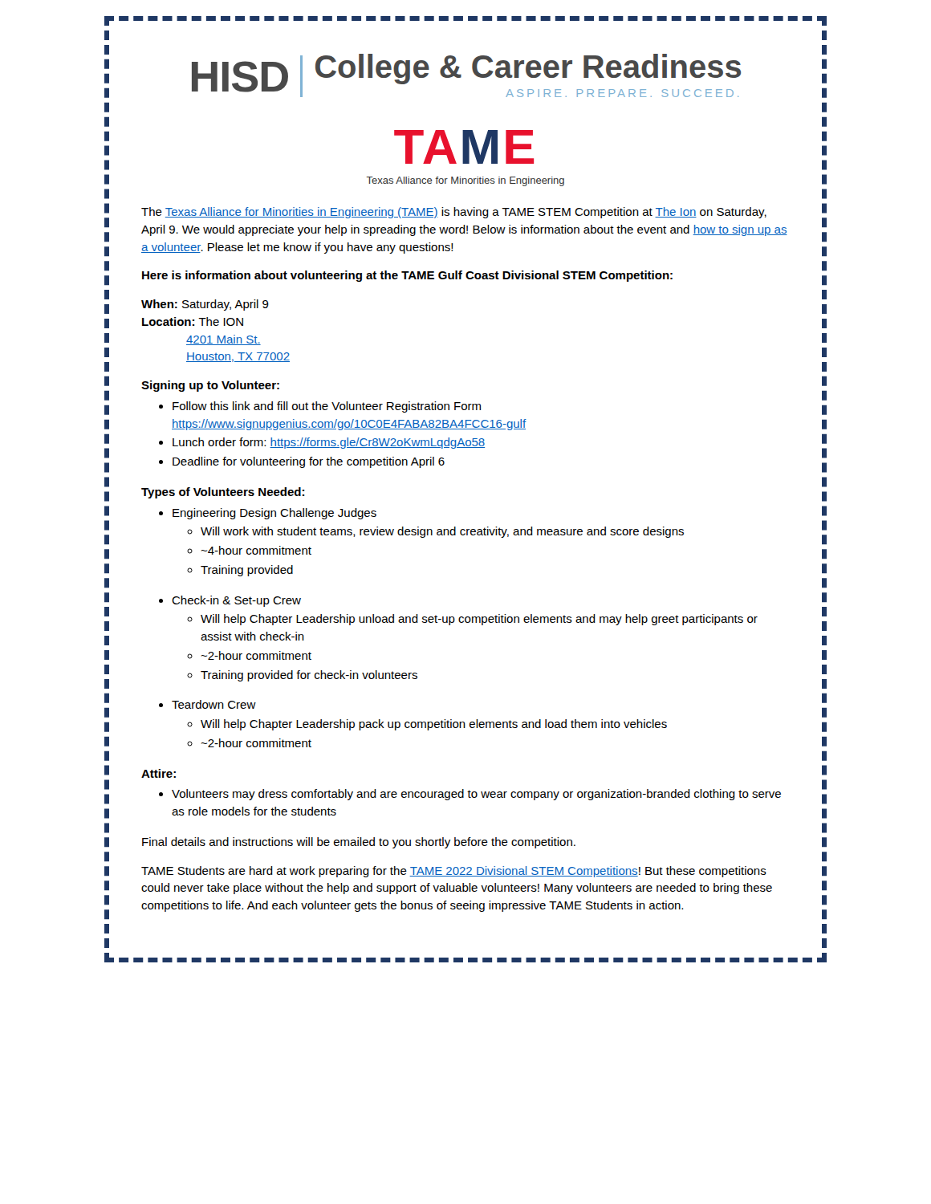HISD College & Career Readiness
ASPIRE. PREPARE. SUCCEED.
TA ME
Texas Alliance for Minorities in Engineering
The Texas Alliance for Minorities in Engineering (TAME) is having a TAME STEM Competition at The Ion on Saturday, April 9. We would appreciate your help in spreading the word! Below is information about the event and how to sign up as a volunteer. Please let me know if you have any questions!
Here is information about volunteering at the TAME Gulf Coast Divisional STEM Competition:
When: Saturday, April 9
Location: The ION
4201 Main St.
Houston, TX 77002
Signing up to Volunteer:
Follow this link and fill out the Volunteer Registration Form
https://www.signupgenius.com/go/10C0E4FABA82BA4FCC16-gulf
Lunch order form: https://forms.gle/Cr8W2oKwmLqdgAo58
Deadline for volunteering for the competition April 6
Types of Volunteers Needed:
Engineering Design Challenge Judges
Will work with student teams, review design and creativity, and measure and score designs
~4-hour commitment
Training provided
Check-in & Set-up Crew
Will help Chapter Leadership unload and set-up competition elements and may help greet participants or assist with check-in
~2-hour commitment
Training provided for check-in volunteers
Teardown Crew
Will help Chapter Leadership pack up competition elements and load them into vehicles
~2-hour commitment
Attire:
Volunteers may dress comfortably and are encouraged to wear company or organization-branded clothing to serve as role models for the students
Final details and instructions will be emailed to you shortly before the competition.
TAME Students are hard at work preparing for the TAME 2022 Divisional STEM Competitions! But these competitions could never take place without the help and support of valuable volunteers! Many volunteers are needed to bring these competitions to life. And each volunteer gets the bonus of seeing impressive TAME Students in action.